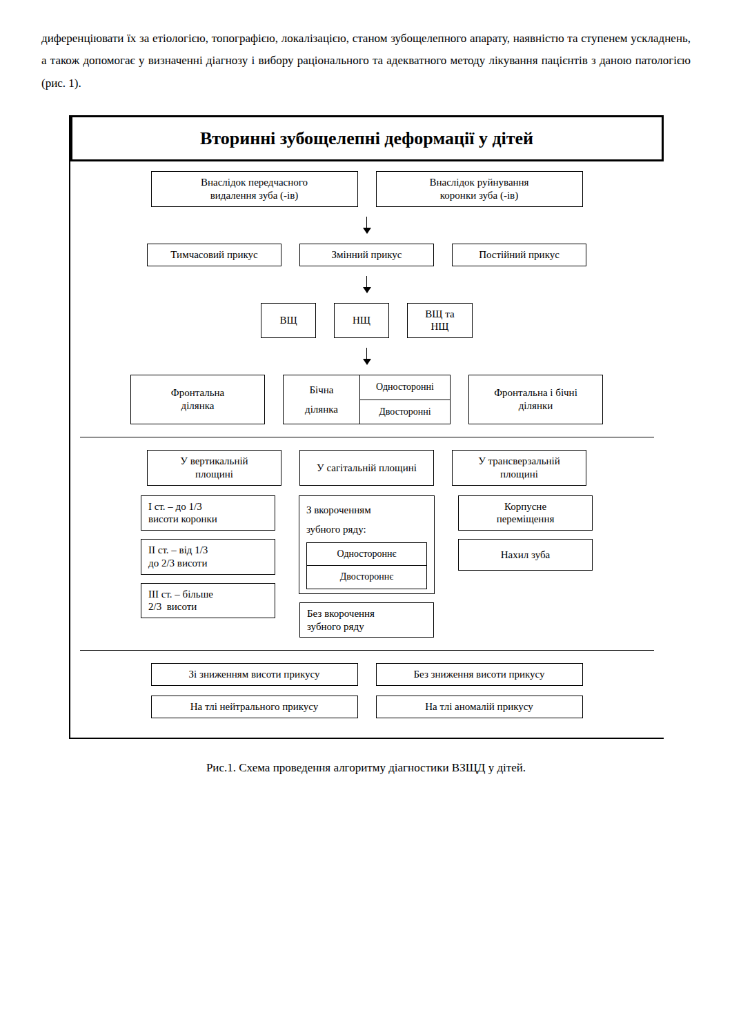диференціювати їх за етіологією, топографією, локалізацією, станом зубощелепного апарату, наявністю та ступенем ускладнень, а також допомогає у визначенні діагнозу і вибору раціонального та адекватного методу лікування пацієнтів з даною патологією (рис. 1).
Вторинні зубощелепні деформації у дітей
Внаслідок передчасного
видалення зуба (-ів)
Внаслідок руйнування
коронки зуба (-ів)
Тимчасовий прикус
Змінний прикус
Постійний прикус
ВЩ
НЩ
ВЩ та
НЩ
Фронтальна
ділянка
Бічна
ділянка
Односторонні
Двосторонні
Фронтальна і бічні
ділянки
У вертикальній
площині
У сагітальній площині
У трансверзальній
площині
I ст. – до 1/3
висоти коронки
II ст. – від 1/3
до 2/3 висоти
III ст. – більше
2/3 висоти
З вкороченням
зубного ряду:
Одностороннє
Двостороннє
Без вкорочення
зубного ряду
Корпусне
переміщення
Нахил зуба
Зі зниженням висоти прикусу
Без зниження висоти прикусу
На тлі нейтрального прикусу
На тлі аномалій прикусу
Рис.1. Схема проведення алгоритму діагностики ВЗЩД у дітей.